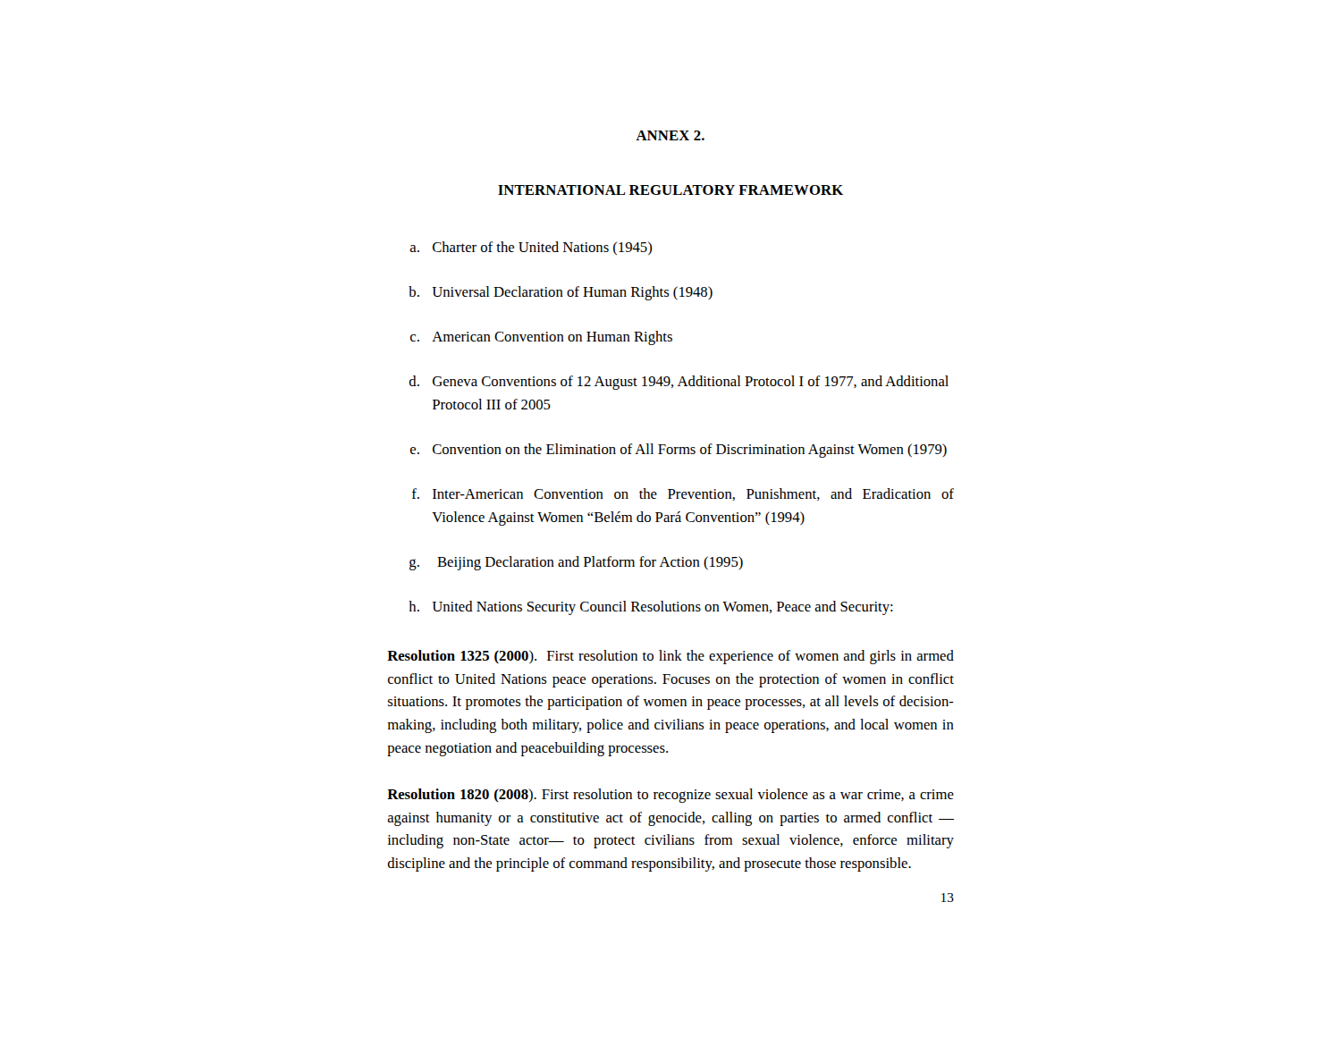ANNEX 2.
INTERNATIONAL REGULATORY FRAMEWORK
Charter of the United Nations (1945)
Universal Declaration of Human Rights (1948)
American Convention on Human Rights
Geneva Conventions of 12 August 1949, Additional Protocol I of 1977, and Additional Protocol III of 2005
Convention on the Elimination of All Forms of Discrimination Against Women (1979)
Inter-American Convention on the Prevention, Punishment, and Eradication of Violence Against Women “Belém do Pará Convention” (1994)
Beijing Declaration and Platform for Action (1995)
United Nations Security Council Resolutions on Women, Peace and Security:
Resolution 1325 (2000). First resolution to link the experience of women and girls in armed conflict to United Nations peace operations. Focuses on the protection of women in conflict situations. It promotes the participation of women in peace processes, at all levels of decision-making, including both military, police and civilians in peace operations, and local women in peace negotiation and peacebuilding processes.
Resolution 1820 (2008). First resolution to recognize sexual violence as a war crime, a crime against humanity or a constitutive act of genocide, calling on parties to armed conflict —including non-State actor— to protect civilians from sexual violence, enforce military discipline and the principle of command responsibility, and prosecute those responsible.
13